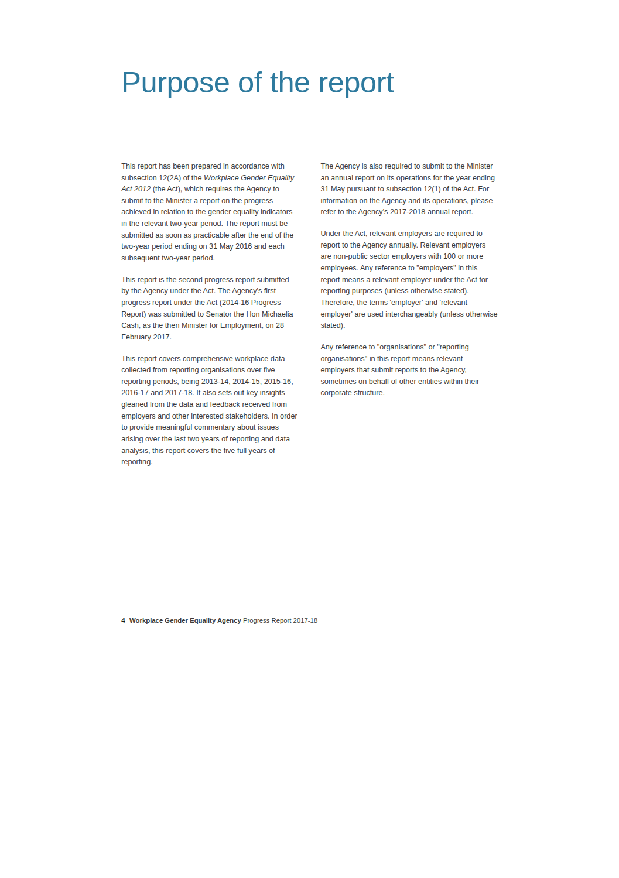Purpose of the report
This report has been prepared in accordance with subsection 12(2A) of the Workplace Gender Equality Act 2012 (the Act), which requires the Agency to submit to the Minister a report on the progress achieved in relation to the gender equality indicators in the relevant two-year period. The report must be submitted as soon as practicable after the end of the two-year period ending on 31 May 2016 and each subsequent two-year period.
This report is the second progress report submitted by the Agency under the Act. The Agency's first progress report under the Act (2014-16 Progress Report) was submitted to Senator the Hon Michaelia Cash, as the then Minister for Employment, on 28 February 2017.
This report covers comprehensive workplace data collected from reporting organisations over five reporting periods, being 2013-14, 2014-15, 2015-16, 2016-17 and 2017-18. It also sets out key insights gleaned from the data and feedback received from employers and other interested stakeholders. In order to provide meaningful commentary about issues arising over the last two years of reporting and data analysis, this report covers the five full years of reporting.
The Agency is also required to submit to the Minister an annual report on its operations for the year ending 31 May pursuant to subsection 12(1) of the Act. For information on the Agency and its operations, please refer to the Agency's 2017-2018 annual report.
Under the Act, relevant employers are required to report to the Agency annually. Relevant employers are non-public sector employers with 100 or more employees. Any reference to "employers" in this report means a relevant employer under the Act for reporting purposes (unless otherwise stated). Therefore, the terms 'employer' and 'relevant employer' are used interchangeably (unless otherwise stated).
Any reference to "organisations" or "reporting organisations" in this report means relevant employers that submit reports to the Agency, sometimes on behalf of other entities within their corporate structure.
4 Workplace Gender Equality Agency Progress Report 2017-18